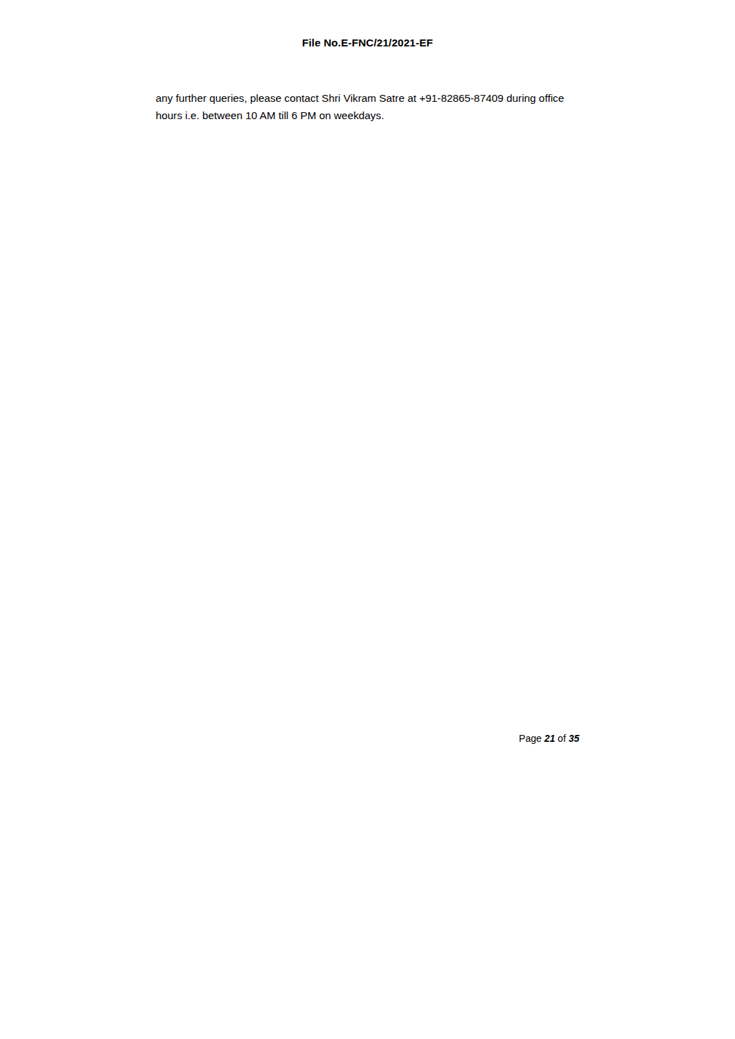File No.E-FNC/21/2021-EF
any further queries, please contact Shri Vikram Satre at +91-82865-87409 during office hours i.e. between 10 AM till 6 PM on weekdays.
Page 21 of 35